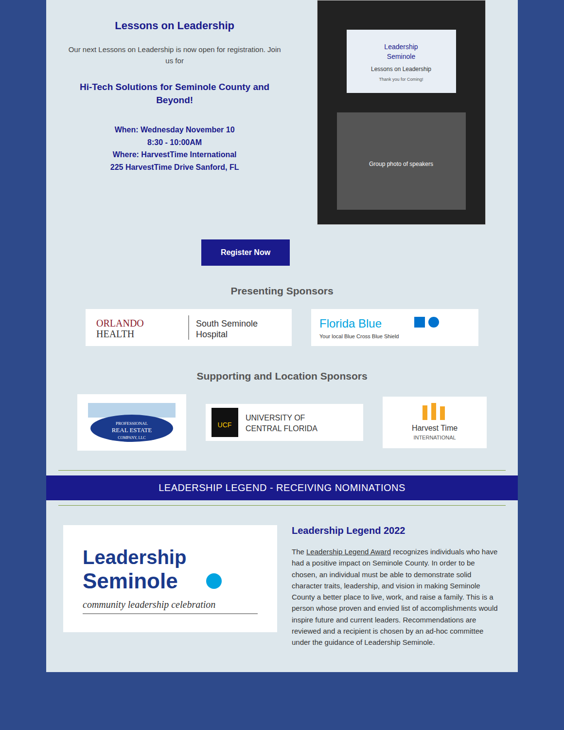Lessons on Leadership
Our next Lessons on Leadership is now open for registration. Join us for
Hi-Tech Solutions for Seminole County and Beyond!
When: Wednesday November 10
8:30 - 10:00AM
Where: HarvestTime International
225 HarvestTime Drive Sanford, FL
Register Now
Presenting Sponsors
Supporting and Location Sponsors
LEADERSHIP LEGEND - RECEIVING NOMINATIONS
Leadership Legend 2022
The Leadership Legend Award recognizes individuals who have had a positive impact on Seminole County. In order to be chosen, an individual must be able to demonstrate solid character traits, leadership, and vision in making Seminole County a better place to live, work, and raise a family. This is a person whose proven and envied list of accomplishments would inspire future and current leaders. Recommendations are reviewed and a recipient is chosen by an ad-hoc committee under the guidance of Leadership Seminole.